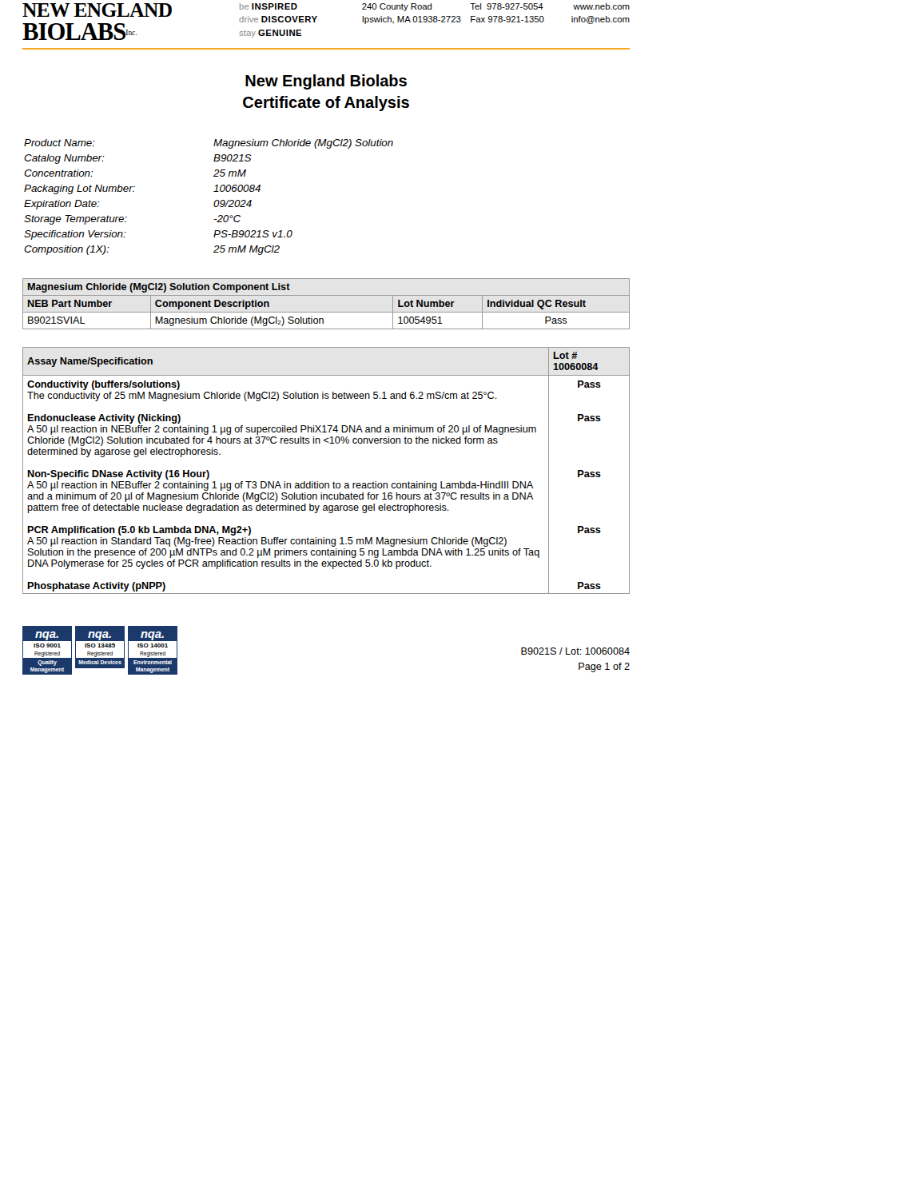NEW ENGLAND
BIOLABS Inc.
be INSPIRED
drive DISCOVERY
stay GENUINE
240 County Road
Ipswich, MA 01938-2723
Tel 978-927-5054
Fax 978-921-1350
www.neb.com
info@neb.com
New England Biolabs
Certificate of Analysis
| Product Name: | Magnesium Chloride (MgCl2) Solution |
| Catalog Number: | B9021S |
| Concentration: | 25 mM |
| Packaging Lot Number: | 10060084 |
| Expiration Date: | 09/2024 |
| Storage Temperature: | -20°C |
| Specification Version: | PS-B9021S v1.0 |
| Composition (1X): | 25 mM MgCl2 |
| Magnesium Chloride (MgCl2) Solution Component List |
| --- |
| NEB Part Number | Component Description | Lot Number | Individual QC Result |
| B9021SVIAL | Magnesium Chloride (MgCl₂) Solution | 10054951 | Pass |
| Assay Name/Specification | Lot # 10060084 |
| --- | --- |
| Conductivity (buffers/solutions) The conductivity of 25 mM Magnesium Chloride (MgCl2) Solution is between 5.1 and 6.2 mS/cm at 25°C. | Pass |
| Endonuclease Activity (Nicking) A 50 µl reaction in NEBuffer 2 containing 1 µg of supercoiled PhiX174 DNA and a minimum of 20 µl of Magnesium Chloride (MgCl2) Solution incubated for 4 hours at 37ºC results in <10% conversion to the nicked form as determined by agarose gel electrophoresis. | Pass |
| Non-Specific DNase Activity (16 Hour) A 50 µl reaction in NEBuffer 2 containing 1 µg of T3 DNA in addition to a reaction containing Lambda-HindIII DNA and a minimum of 20 µl of Magnesium Chloride (MgCl2) Solution incubated for 16 hours at 37ºC results in a DNA pattern free of detectable nuclease degradation as determined by agarose gel electrophoresis. | Pass |
| PCR Amplification (5.0 kb Lambda DNA, Mg2+) A 50 µl reaction in Standard Taq (Mg-free) Reaction Buffer containing 1.5 mM Magnesium Chloride (MgCl2) Solution in the presence of 200 µM dNTPs and 0.2 µM primers containing 5 ng Lambda DNA with 1.25 units of Taq DNA Polymerase for 25 cycles of PCR amplification results in the expected 5.0 kb product. | Pass |
| Phosphatase Activity (pNPP) | Pass |
nqa.
ISO 9001
Registered
Quality
Management
nqa.
ISO 13485
Registered
Medical Devices
nqa.
ISO 14001
Registered
Environmental
Management
B9021S / Lot: 10060084
Page 1 of 2